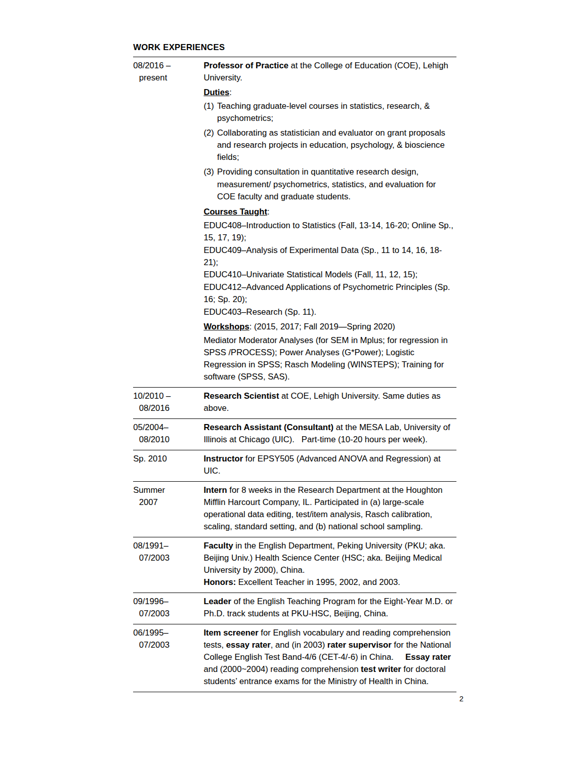WORK EXPERIENCES
| 08/2016 – present | Professor of Practice at the College of Education (COE), Lehigh University. Duties : Teaching graduate-level courses in statistics, research, & psychometrics; Collaborating as statistician and evaluator on grant proposals and research projects in education, psychology, & bioscience fields; Providing consultation in quantitative research design, measurement/ psychometrics, statistics, and evaluation for COE faculty and graduate students. Courses Taught : EDUC408–Introduction to Statistics (Fall, 13-14, 16-20; Online Sp., 15, 17, 19); EDUC409–Analysis of Experimental Data (Sp., 11 to 14, 16, 18-21); EDUC410–Univariate Statistical Models (Fall, 11, 12, 15); EDUC412–Advanced Applications of Psychometric Principles (Sp. 16; Sp. 20); EDUC403–Research (Sp. 11). Workshops : (2015, 2017; Fall 2019—Spring 2020) Mediator Moderator Analyses (for SEM in Mplus; for regression in SPSS /PROCESS); Power Analyses (G*Power); Logistic Regression in SPSS; Rasch Modeling (WINSTEPS); Training for software (SPSS, SAS). |
| 10/2010 – 08/2016 | Research Scientist at COE, Lehigh University. Same duties as above. |
| 05/2004– 08/2010 | Research Assistant (Consultant) at the MESA Lab, University of Illinois at Chicago (UIC). Part-time (10-20 hours per week). |
| Sp. 2010 | Instructor for EPSY505 (Advanced ANOVA and Regression) at UIC. |
| Summer 2007 | Intern for 8 weeks in the Research Department at the Houghton Mifflin Harcourt Company, IL. Participated in (a) large-scale operational data editing, test/item analysis, Rasch calibration, scaling, standard setting, and (b) national school sampling. |
| 08/1991– 07/2003 | Faculty in the English Department, Peking University (PKU; aka. Beijing Univ.) Health Science Center (HSC; aka. Beijing Medical University by 2000), China. Honors: Excellent Teacher in 1995, 2002, and 2003. |
| 09/1996– 07/2003 | Leader of the English Teaching Program for the Eight-Year M.D. or Ph.D. track students at PKU-HSC, Beijing, China. |
| 06/1995– 07/2003 | Item screener for English vocabulary and reading comprehension tests, essay rater , and (in 2003) rater supervisor for the National College English Test Band-4/6 (CET-4/-6) in China. Essay rater and (2000~2004) reading comprehension test writer for doctoral students’ entrance exams for the Ministry of Health in China. |
2